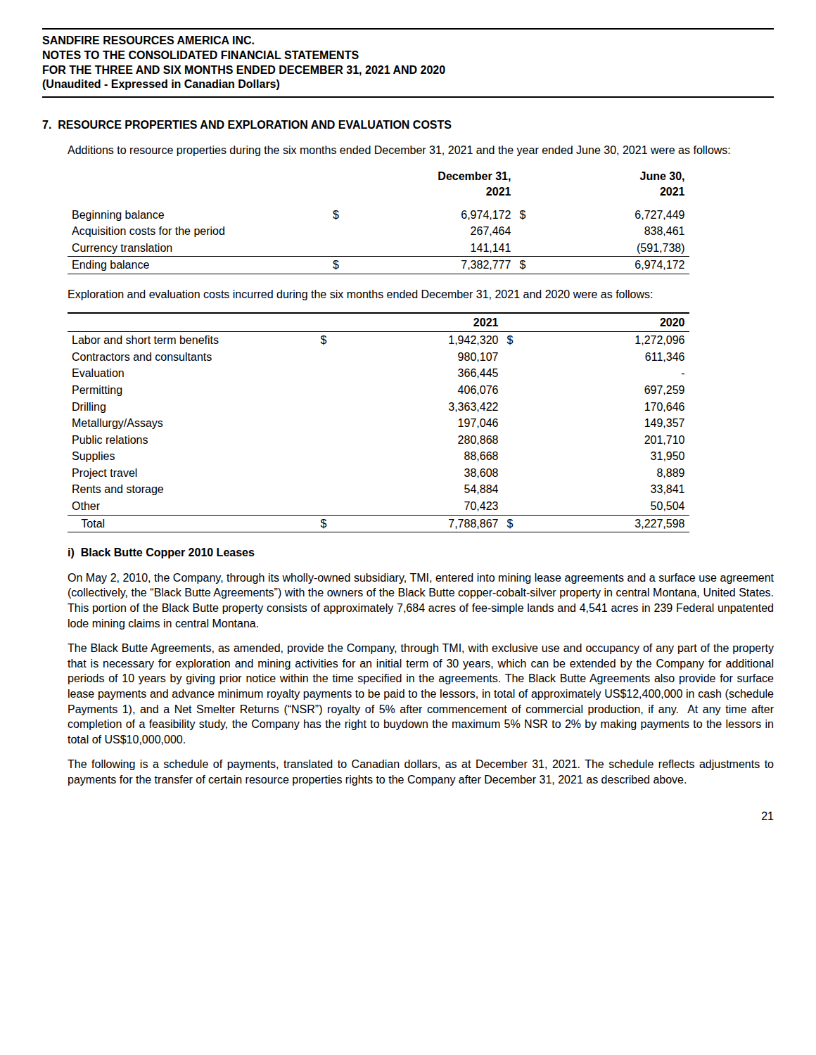SANDFIRE RESOURCES AMERICA INC.
NOTES TO THE CONSOLIDATED FINANCIAL STATEMENTS
FOR THE THREE AND SIX MONTHS ENDED DECEMBER 31, 2021 AND 2020
(Unaudited - Expressed in Canadian Dollars)
7. RESOURCE PROPERTIES AND EXPLORATION AND EVALUATION COSTS
Additions to resource properties during the six months ended December 31, 2021 and the year ended June 30, 2021 were as follows:
| | December 31, 2021 | June 30, 2021 |
| --- | --- | --- |
| Beginning balance | $ | 6,974,172 | $ | 6,727,449 |
| Acquisition costs for the period | | 267,464 | | 838,461 |
| Currency translation | | 141,141 | | (591,738) |
| Ending balance | $ | 7,382,777 | $ | 6,974,172 |
Exploration and evaluation costs incurred during the six months ended December 31, 2021 and 2020 were as follows:
| | 2021 | 2020 |
| --- | --- | --- |
| Labor and short term benefits | $ | 1,942,320 | $ | 1,272,096 |
| Contractors and consultants | | 980,107 | | 611,346 |
| Evaluation | | 366,445 | | - |
| Permitting | | 406,076 | | 697,259 |
| Drilling | | 3,363,422 | | 170,646 |
| Metallurgy/Assays | | 197,046 | | 149,357 |
| Public relations | | 280,868 | | 201,710 |
| Supplies | | 88,668 | | 31,950 |
| Project travel | | 38,608 | | 8,889 |
| Rents and storage | | 54,884 | | 33,841 |
| Other | | 70,423 | | 50,504 |
| Total | $ | 7,788,867 | $ | 3,227,598 |
i) Black Butte Copper 2010 Leases
On May 2, 2010, the Company, through its wholly-owned subsidiary, TMI, entered into mining lease agreements and a surface use agreement (collectively, the “Black Butte Agreements”) with the owners of the Black Butte copper-cobalt-silver property in central Montana, United States. This portion of the Black Butte property consists of approximately 7,684 acres of fee-simple lands and 4,541 acres in 239 Federal unpatented lode mining claims in central Montana.
The Black Butte Agreements, as amended, provide the Company, through TMI, with exclusive use and occupancy of any part of the property that is necessary for exploration and mining activities for an initial term of 30 years, which can be extended by the Company for additional periods of 10 years by giving prior notice within the time specified in the agreements. The Black Butte Agreements also provide for surface lease payments and advance minimum royalty payments to be paid to the lessors, in total of approximately US$12,400,000 in cash (schedule Payments 1), and a Net Smelter Returns (“NSR”) royalty of 5% after commencement of commercial production, if any. At any time after completion of a feasibility study, the Company has the right to buydown the maximum 5% NSR to 2% by making payments to the lessors in total of US$10,000,000.
The following is a schedule of payments, translated to Canadian dollars, as at December 31, 2021. The schedule reflects adjustments to payments for the transfer of certain resource properties rights to the Company after December 31, 2021 as described above.
21